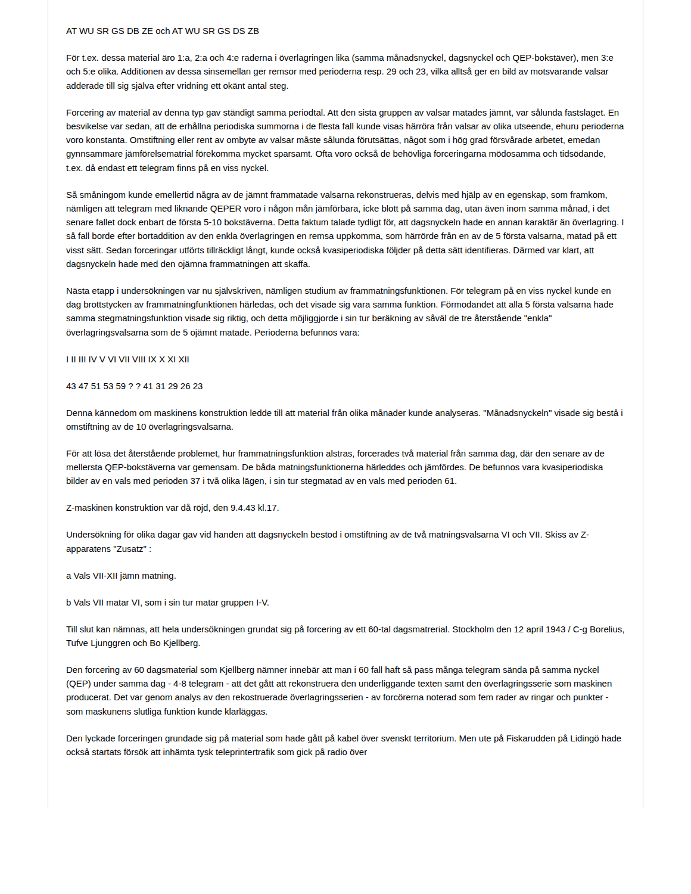AT WU SR GS DB ZE och AT WU SR GS DS ZB
För t.ex. dessa material äro 1:a, 2:a och 4:e raderna i överlagringen lika (samma månadsnyckel, dagsnyckel och QEP-bokstäver), men 3:e och 5:e olika. Additionen av dessa sinsemellan ger remsor med perioderna resp. 29 och 23, vilka alltså ger en bild av motsvarande valsar adderade till sig själva efter vridning ett okänt antal steg.
Forcering av material av denna typ gav ständigt samma periodtal. Att den sista gruppen av valsar matades jämnt, var sålunda fastslaget. En besvikelse var sedan, att de erhållna periodiska summorna i de flesta fall kunde visas härröra från valsar av olika utseende, ehuru perioderna voro konstanta. Omstiftning eller rent av ombyte av valsar måste sålunda förutsättas, något som i hög grad försvårade arbetet, emedan gynnsammare jämförelsematrial förekomma mycket sparsamt. Ofta voro också de behövliga forceringarna mödosamma och tidsödande, t.ex. då endast ett telegram finns på en viss nyckel.
Så småningom kunde emellertid några av de jämnt frammatade valsarna rekonstrueras, delvis med hjälp av en egenskap, som framkom, nämligen att telegram med liknande QEPER voro i någon mån jämförbara, icke blott på samma dag, utan även inom samma månad, i det senare fallet dock enbart de första 5-10 bokstäverna. Detta faktum talade tydligt för, att dagsnyckeln hade en annan karaktär än överlagring. I så fall borde efter bortaddition av den enkla överlagringen en remsa uppkomma, som härrörde från en av de 5 första valsarna, matad på ett visst sätt. Sedan forceringar utförts tillräckligt långt, kunde också kvasiperiodiska följder på detta sätt identifieras. Därmed var klart, att dagsnyckeln hade med den ojämna frammatningen att skaffa.
Nästa etapp i undersökningen var nu självskriven, nämligen studium av frammatningsfunktionen. För telegram på en viss nyckel kunde en dag brottstycken av frammatningfunktionen härledas, och det visade sig vara samma funktion. Förmodandet att alla 5 första valsarna hade samma stegmatningsfunktion visade sig riktig, och detta möjliggjorde i sin tur beräkning av såväl de tre återstående "enkla" överlagringsvalsarna som de 5 ojämnt matade. Perioderna befunnos vara:
I II III IV V VI VII VIII IX X XI XII
43 47 51 53 59 ? ? 41 31 29 26 23
Denna kännedom om maskinens konstruktion ledde till att material från olika månader kunde analyseras. "Månadsnyckeln" visade sig bestå i omstiftning av de 10 överlagringsvalsarna.
För att lösa det återstående problemet, hur frammatningsfunktion alstras, forcerades två material från samma dag, där den senare av de mellersta QEP-bokstäverna var gemensam. De båda matningsfunktionerna härleddes och jämfördes. De befunnos vara kvasiperiodiska bilder av en vals med perioden 37 i två olika lägen, i sin tur stegmatad av en vals med perioden 61.
Z-maskinen konstruktion var då röjd, den 9.4.43 kl.17.
Undersökning för olika dagar gav vid handen att dagsnyckeln bestod i omstiftning av de två matningsvalsarna VI och VII. Skiss av Z-apparatens "Zusatz" :
a Vals VII-XII jämn matning.
b Vals VII matar VI, som i sin tur matar gruppen I-V.
Till slut kan nämnas, att hela undersökningen grundat sig på forcering av ett 60-tal dagsmatrerial. Stockholm den 12 april 1943 / C-g Borelius, Tufve Ljunggren och Bo Kjellberg.
Den forcering av 60 dagsmaterial som Kjellberg nämner innebär att man i 60 fall haft så pass många telegram sända på samma nyckel (QEP) under samma dag - 4-8 telegram - att det gått att rekonstruera den underliggande texten samt den överlagringsserie som maskinen producerat. Det var genom analys av den rekostruerade överlagringsserien - av forcörerna noterad som fem rader av ringar och punkter - som maskunens slutliga funktion kunde klarläggas.
Den lyckade forceringen grundade sig på material som hade gått på kabel över svenskt territorium. Men ute på Fiskarudden på Lidingö hade också startats försök att inhämta tysk teleprintertrafik som gick på radio över